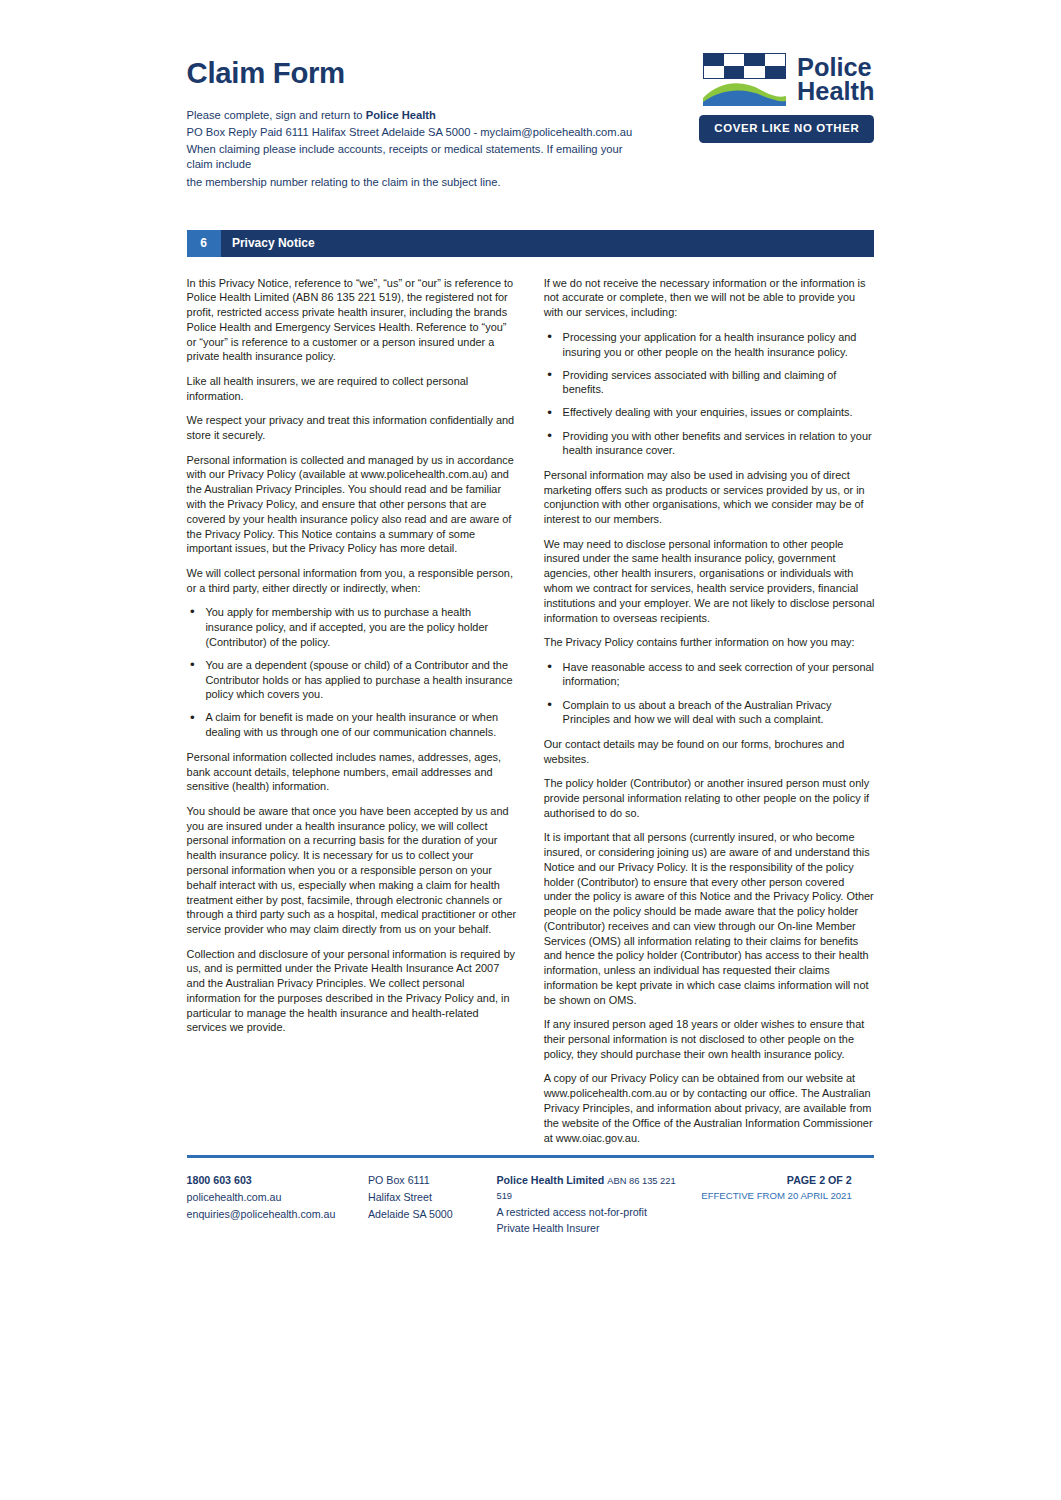Claim Form
Please complete, sign and return to Police Health
PO Box Reply Paid 6111 Halifax Street Adelaide SA 5000 - myclaim@policehealth.com.au
When claiming please include accounts, receipts or medical statements. If emailing your claim include
the membership number relating to the claim in the subject line.
Police
Health
COVER LIKE NO OTHER
6
Privacy Notice
In this Privacy Notice, reference to “we”, “us” or “our” is reference to Police Health Limited (ABN 86 135 221 519), the registered not for profit, restricted access private health insurer, including the brands Police Health and Emergency Services Health. Reference to “you” or “your” is reference to a customer or a person insured under a private health insurance policy.
Like all health insurers, we are required to collect personal information.
We respect your privacy and treat this information confidentially and store it securely.
Personal information is collected and managed by us in accordance with our Privacy Policy (available at www.policehealth.com.au) and the Australian Privacy Principles. You should read and be familiar with the Privacy Policy, and ensure that other persons that are covered by your health insurance policy also read and are aware of the Privacy Policy. This Notice contains a summary of some important issues, but the Privacy Policy has more detail.
We will collect personal information from you, a responsible person, or a third party, either directly or indirectly, when:
You apply for membership with us to purchase a health insurance policy, and if accepted, you are the policy holder (Contributor) of the policy.
You are a dependent (spouse or child) of a Contributor and the Contributor holds or has applied to purchase a health insurance policy which covers you.
A claim for benefit is made on your health insurance or when dealing with us through one of our communication channels.
Personal information collected includes names, addresses, ages, bank account details, telephone numbers, email addresses and sensitive (health) information.
You should be aware that once you have been accepted by us and you are insured under a health insurance policy, we will collect personal information on a recurring basis for the duration of your health insurance policy. It is necessary for us to collect your personal information when you or a responsible person on your behalf interact with us, especially when making a claim for health treatment either by post, facsimile, through electronic channels or through a third party such as a hospital, medical practitioner or other service provider who may claim directly from us on your behalf.
Collection and disclosure of your personal information is required by us, and is permitted under the Private Health Insurance Act 2007 and the Australian Privacy Principles. We collect personal information for the purposes described in the Privacy Policy and, in particular to manage the health insurance and health-related services we provide.
If we do not receive the necessary information or the information is not accurate or complete, then we will not be able to provide you with our services, including:
Processing your application for a health insurance policy and insuring you or other people on the health insurance policy.
Providing services associated with billing and claiming of benefits.
Effectively dealing with your enquiries, issues or complaints.
Providing you with other benefits and services in relation to your health insurance cover.
Personal information may also be used in advising you of direct marketing offers such as products or services provided by us, or in conjunction with other organisations, which we consider may be of interest to our members.
We may need to disclose personal information to other people insured under the same health insurance policy, government agencies, other health insurers, organisations or individuals with whom we contract for services, health service providers, financial institutions and your employer. We are not likely to disclose personal information to overseas recipients.
The Privacy Policy contains further information on how you may:
Have reasonable access to and seek correction of your personal information;
Complain to us about a breach of the Australian Privacy Principles and how we will deal with such a complaint.
Our contact details may be found on our forms, brochures and websites.
The policy holder (Contributor) or another insured person must only provide personal information relating to other people on the policy if authorised to do so.
It is important that all persons (currently insured, or who become insured, or considering joining us) are aware of and understand this Notice and our Privacy Policy. It is the responsibility of the policy holder (Contributor) to ensure that every other person covered under the policy is aware of this Notice and the Privacy Policy. Other people on the policy should be made aware that the policy holder (Contributor) receives and can view through our On-line Member Services (OMS) all information relating to their claims for benefits and hence the policy holder (Contributor) has access to their health information, unless an individual has requested their claims information be kept private in which case claims information will not be shown on OMS.
If any insured person aged 18 years or older wishes to ensure that their personal information is not disclosed to other people on the policy, they should purchase their own health insurance policy.
A copy of our Privacy Policy can be obtained from our website at www.policehealth.com.au or by contacting our office. The Australian Privacy Principles, and information about privacy, are available from the website of the Office of the Australian Information Commissioner at www.oiac.gov.au.
1800 603 603
policehealth.com.au
enquiries@policehealth.com.au
PO Box 6111
Halifax Street
Adelaide SA 5000
Police Health Limited ABN 86 135 221 519
A restricted access not-for-profit
Private Health Insurer
PAGE 2 OF 2
EFFECTIVE FROM 20 APRIL 2021